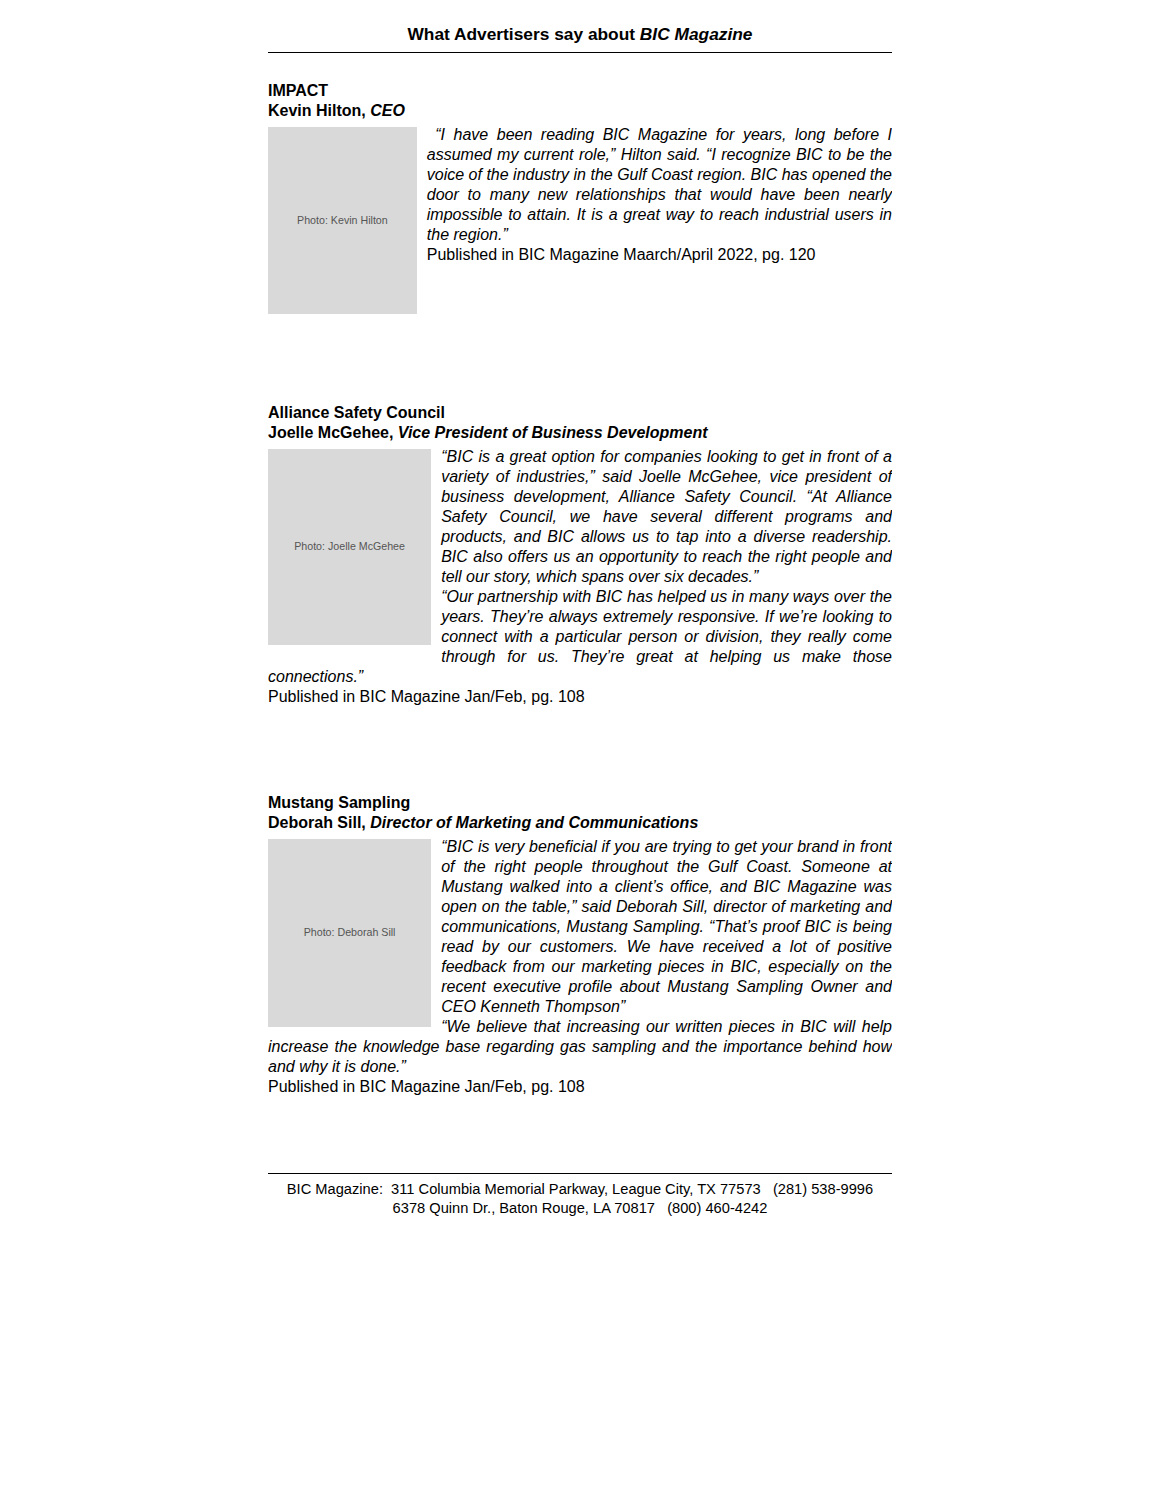What Advertisers say about BIC Magazine
IMPACT
Kevin Hilton, CEO
Photo: Kevin Hilton
“I have been reading BIC Magazine for years, long before I assumed my current role,” Hilton said. “I recognize BIC to be the voice of the industry in the Gulf Coast region. BIC has opened the door to many new relationships that would have been nearly impossible to attain. It is a great way to reach industrial users in the region.”
Published in BIC Magazine Maarch/April 2022, pg. 120
Alliance Safety Council
Joelle McGehee, Vice President of Business Development
Photo: Joelle McGehee
“BIC is a great option for companies looking to get in front of a variety of industries,” said Joelle McGehee, vice president of business development, Alliance Safety Council. “At Alliance Safety Council, we have several different programs and products, and BIC allows us to tap into a diverse readership. BIC also offers us an opportunity to reach the right people and tell our story, which spans over six decades.”
“Our partnership with BIC has helped us in many ways over the years. They’re always extremely responsive. If we’re looking to connect with a particular person or division, they really come through for us. They’re great at helping us make those connections.”
Published in BIC Magazine Jan/Feb, pg. 108
Mustang Sampling
Deborah Sill, Director of Marketing and Communications
Photo: Deborah Sill
“BIC is very beneficial if you are trying to get your brand in front of the right people throughout the Gulf Coast. Someone at Mustang walked into a client’s office, and BIC Magazine was open on the table,” said Deborah Sill, director of marketing and communications, Mustang Sampling. “That’s proof BIC is being read by our customers. We have received a lot of positive feedback from our marketing pieces in BIC, especially on the recent executive profile about Mustang Sampling Owner and CEO Kenneth Thompson”
“We believe that increasing our written pieces in BIC will help increase the knowledge base regarding gas sampling and the importance behind how and why it is done.”
Published in BIC Magazine Jan/Feb, pg. 108
BIC Magazine: 311 Columbia Memorial Parkway, League City, TX 77573 (281) 538-9996
6378 Quinn Dr., Baton Rouge, LA 70817 (800) 460-4242